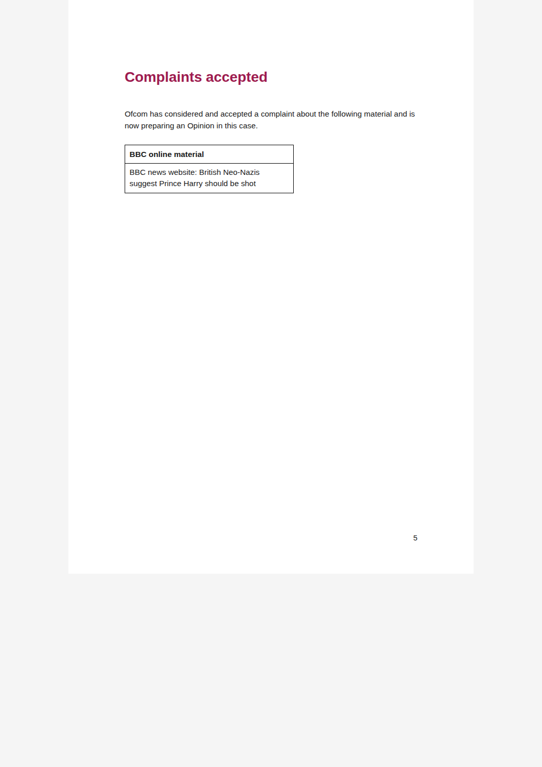Complaints accepted
Ofcom has considered and accepted a complaint about the following material and is now preparing an Opinion in this case.
| BBC online material |
| BBC news website: British Neo-Nazis suggest Prince Harry should be shot |
5